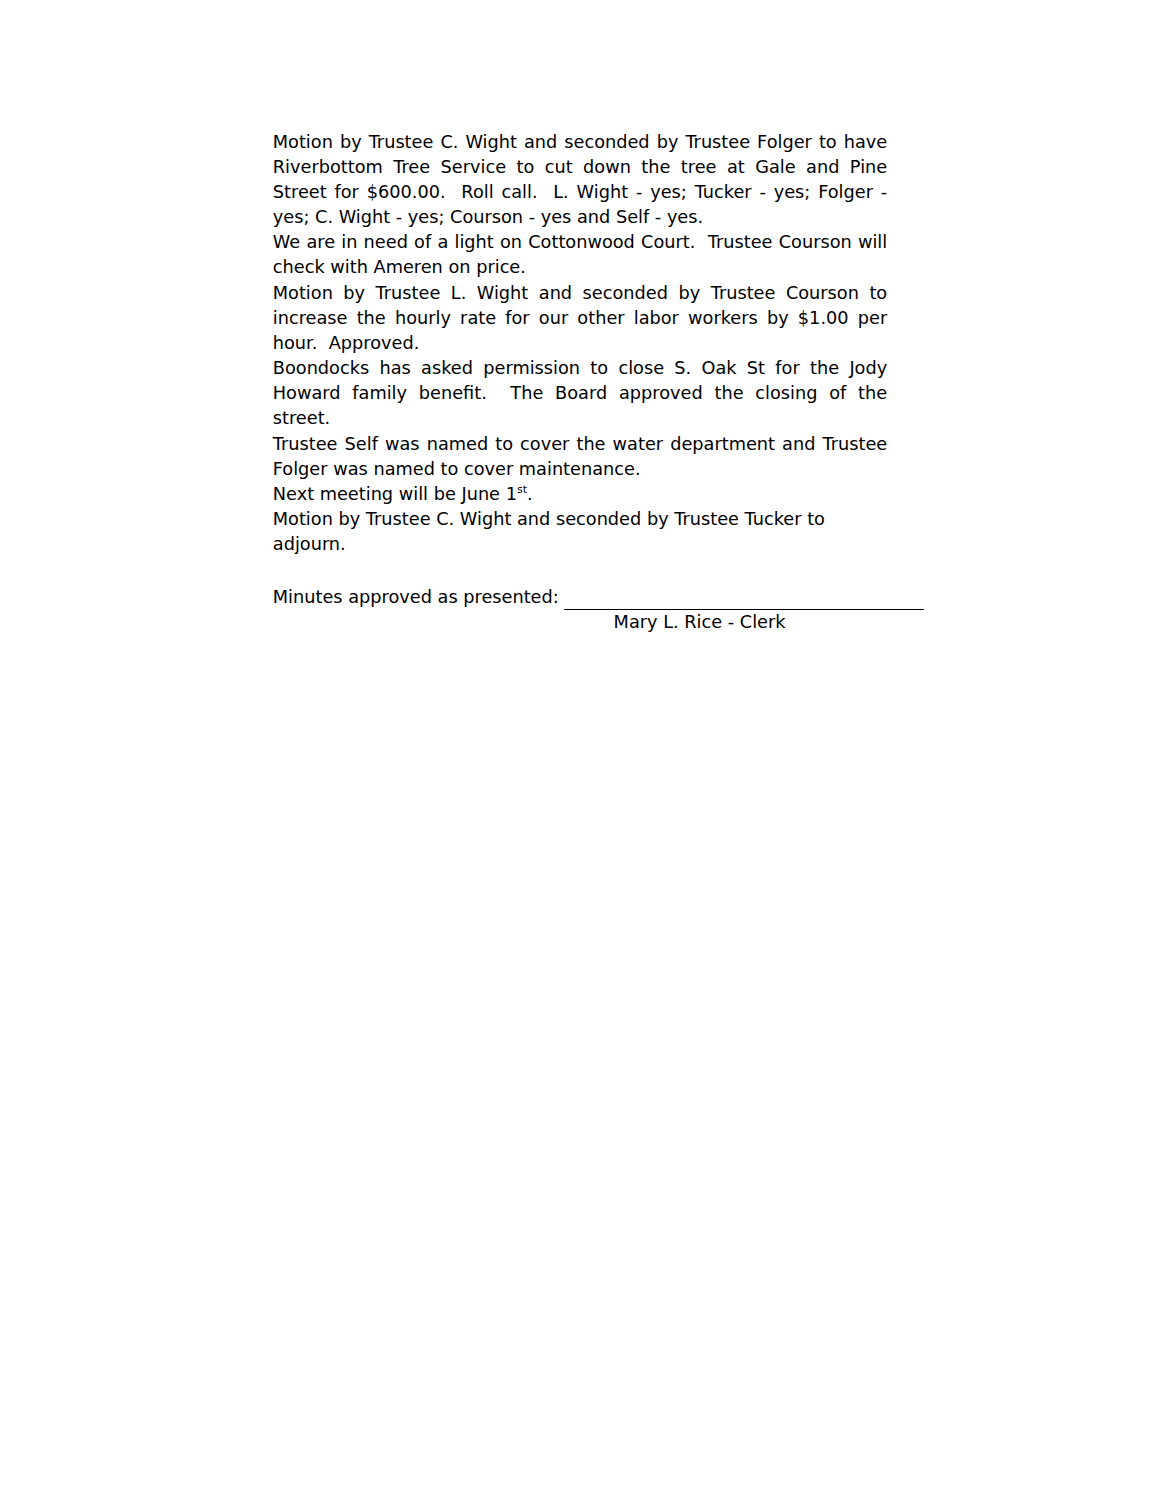Motion by Trustee C. Wight and seconded by Trustee Folger to have Riverbottom Tree Service to cut down the tree at Gale and Pine Street for $600.00. Roll call. L. Wight - yes; Tucker - yes; Folger - yes; C. Wight - yes; Courson - yes and Self - yes.
We are in need of a light on Cottonwood Court. Trustee Courson will check with Ameren on price.
Motion by Trustee L. Wight and seconded by Trustee Courson to increase the hourly rate for our other labor workers by $1.00 per hour. Approved.
Boondocks has asked permission to close S. Oak St for the Jody Howard family benefit. The Board approved the closing of the street.
Trustee Self was named to cover the water department and Trustee Folger was named to cover maintenance.
Next meeting will be June 1st.
Motion by Trustee C. Wight and seconded by Trustee Tucker to adjourn.
Minutes approved as presented:
Mary L. Rice - Clerk